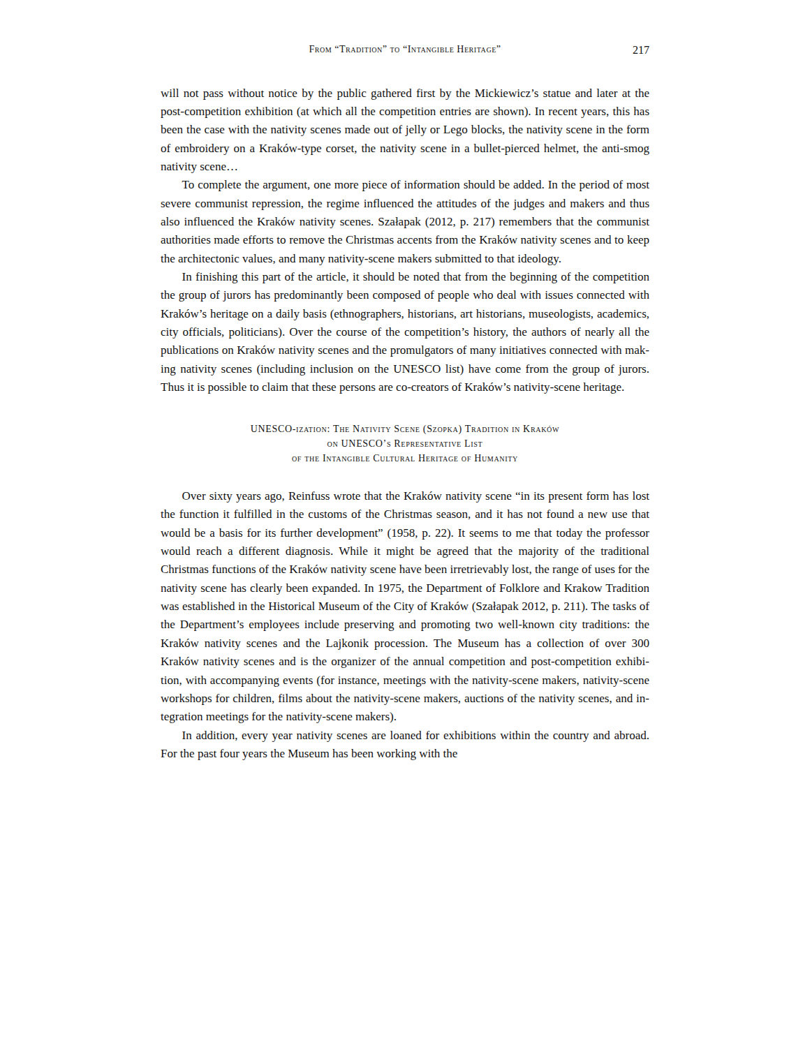From “Tradition” to “Intangible Heritage” 217
will not pass without notice by the public gathered first by the Mickiewicz’s statue and later at the post-competition exhibition (at which all the competition entries are shown). In recent years, this has been the case with the nativity scenes made out of jelly or Lego blocks, the nativity scene in the form of embroidery on a Kraków-type corset, the nativity scene in a bullet-pierced helmet, the anti-smog nativity scene…
To complete the argument, one more piece of information should be added. In the period of most severe communist repression, the regime influenced the attitudes of the judges and makers and thus also influenced the Kraków nativity scenes. Szałapak (2012, p. 217) remembers that the communist authorities made efforts to remove the Christmas accents from the Kraków nativity scenes and to keep the architectonic values, and many nativity-scene makers submitted to that ideology.
In finishing this part of the article, it should be noted that from the beginning of the competition the group of jurors has predominantly been composed of people who deal with issues connected with Kraków’s heritage on a daily basis (ethnographers, historians, art historians, museologists, academics, city officials, politicians). Over the course of the competition’s history, the authors of nearly all the publications on Kraków nativity scenes and the promulgators of many initiatives connected with making nativity scenes (including inclusion on the UNESCO list) have come from the group of jurors. Thus it is possible to claim that these persons are co-creators of Kraków’s nativity-scene heritage.
UNESCO-ization: The Nativity Scene (Szopka) Tradition in Kraków
on UNESCO’s Representative List
of the Intangible Cultural Heritage of Humanity
Over sixty years ago, Reinfuss wrote that the Kraków nativity scene “in its present form has lost the function it fulfilled in the customs of the Christmas season, and it has not found a new use that would be a basis for its further development” (1958, p. 22). It seems to me that today the professor would reach a different diagnosis. While it might be agreed that the majority of the traditional Christmas functions of the Kraków nativity scene have been irretrievably lost, the range of uses for the nativity scene has clearly been expanded. In 1975, the Department of Folklore and Krakow Tradition was established in the Historical Museum of the City of Kraków (Szałapak 2012, p. 211). The tasks of the Department’s employees include preserving and promoting two well-known city traditions: the Kraków nativity scenes and the Lajkonik procession. The Museum has a collection of over 300 Kraków nativity scenes and is the organizer of the annual competition and post-competition exhibition, with accompanying events (for instance, meetings with the nativity-scene makers, nativity-scene workshops for children, films about the nativity-scene makers, auctions of the nativity scenes, and integration meetings for the nativity-scene makers).
In addition, every year nativity scenes are loaned for exhibitions within the country and abroad. For the past four years the Museum has been working with the